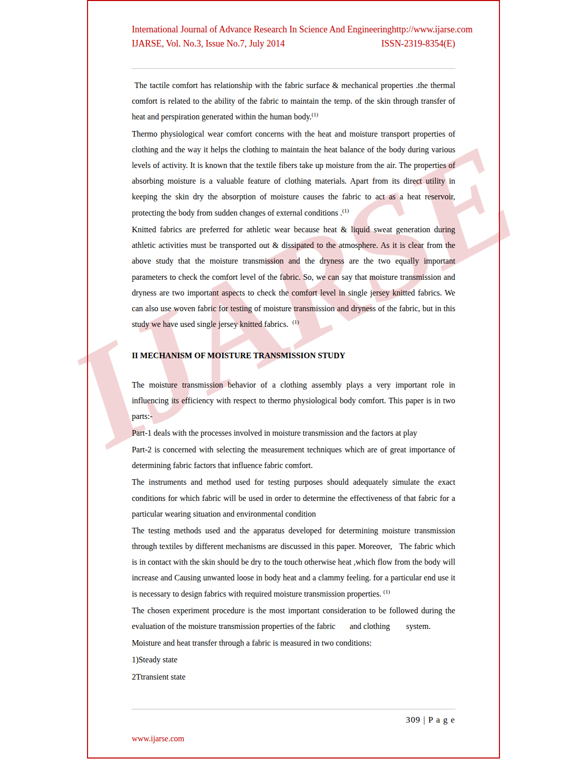IJARSE
International Journal of Advance Research In Science And Engineering http://www.ijarse.com
IJARSE, Vol. No.3, Issue No.7, July 2014 ISSN-2319-8354(E)
The tactile comfort has relationship with the fabric surface & mechanical properties .the thermal comfort is related to the ability of the fabric to maintain the temp. of the skin through transfer of heat and perspiration generated within the human body.(1)
Thermo physiological wear comfort concerns with the heat and moisture transport properties of clothing and the way it helps the clothing to maintain the heat balance of the body during various levels of activity. It is known that the textile fibers take up moisture from the air. The properties of absorbing moisture is a valuable feature of clothing materials. Apart from its direct utility in keeping the skin dry the absorption of moisture causes the fabric to act as a heat reservoir, protecting the body from sudden changes of external conditions .(1)
Knitted fabrics are preferred for athletic wear because heat & liquid sweat generation during athletic activities must be transported out & dissipated to the atmosphere. As it is clear from the above study that the moisture transmission and the dryness are the two equally important parameters to check the comfort level of the fabric. So, we can say that moisture transmission and dryness are two important aspects to check the comfort level in single jersey knitted fabrics. We can also use woven fabric for testing of moisture transmission and dryness of the fabric, but in this study we have used single jersey knitted fabrics. (1)
II MECHANISM OF MOISTURE TRANSMISSION STUDY
The moisture transmission behavior of a clothing assembly plays a very important role in influencing its efficiency with respect to thermo physiological body comfort. This paper is in two parts:-
Part-1 deals with the processes involved in moisture transmission and the factors at play
Part-2 is concerned with selecting the measurement techniques which are of great importance of determining fabric factors that influence fabric comfort.
The instruments and method used for testing purposes should adequately simulate the exact conditions for which fabric will be used in order to determine the effectiveness of that fabric for a particular wearing situation and environmental condition
The testing methods used and the apparatus developed for determining moisture transmission through textiles by different mechanisms are discussed in this paper. Moreover, The fabric which is in contact with the skin should be dry to the touch otherwise heat ,which flow from the body will increase and Causing unwanted loose in body heat and a clammy feeling. for a particular end use it is necessary to design fabrics with required moisture transmission properties. (1)
The chosen experiment procedure is the most important consideration to be followed during the evaluation of the moisture transmission properties of the fabric and clothing system.
Moisture and heat transfer through a fabric is measured in two conditions:
1)Steady state
2Ttransient state
309 | P a g e
www.ijarse.com